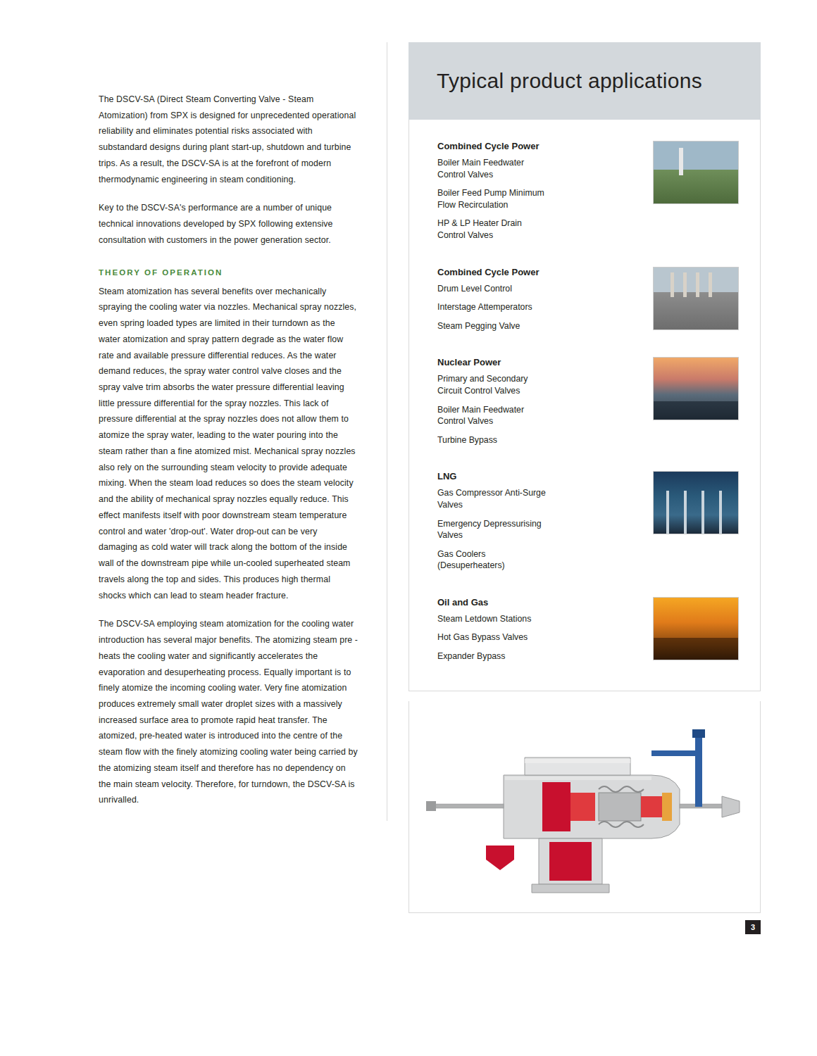The DSCV-SA (Direct Steam Converting Valve - Steam Atomization) from SPX is designed for unprecedented operational reliability and eliminates potential risks associated with substandard designs during plant start-up, shutdown and turbine trips. As a result, the DSCV-SA is at the forefront of modern thermodynamic engineering in steam conditioning.
Key to the DSCV-SA's performance are a number of unique technical innovations developed by SPX following extensive consultation with customers in the power generation sector.
Theory of operation
Steam atomization has several benefits over mechanically spraying the cooling water via nozzles. Mechanical spray nozzles, even spring loaded types are limited in their turndown as the water atomization and spray pattern degrade as the water flow rate and available pressure differential reduces. As the water demand reduces, the spray water control valve closes and the spray valve trim absorbs the water pressure differential leaving little pressure differential for the spray nozzles. This lack of pressure differential at the spray nozzles does not allow them to atomize the spray water, leading to the water pouring into the steam rather than a fine atomized mist. Mechanical spray nozzles also rely on the surrounding steam velocity to provide adequate mixing. When the steam load reduces so does the steam velocity and the ability of mechanical spray nozzles equally reduce. This effect manifests itself with poor downstream steam temperature control and water 'drop-out'. Water drop-out can be very damaging as cold water will track along the bottom of the inside wall of the downstream pipe while un-cooled superheated steam travels along the top and sides. This produces high thermal shocks which can lead to steam header fracture.
The DSCV-SA employing steam atomization for the cooling water introduction has several major benefits. The atomizing steam pre -heats the cooling water and significantly accelerates the evaporation and desuperheating process. Equally important is to finely atomize the incoming cooling water. Very fine atomization produces extremely small water droplet sizes with a massively increased surface area to promote rapid heat transfer. The atomized, pre-heated water is introduced into the centre of the steam flow with the finely atomizing cooling water being carried by the atomizing steam itself and therefore has no dependency on the main steam velocity. Therefore, for turndown, the DSCV-SA is unrivalled.
Typical product applications
Combined Cycle Power
Boiler Main Feedwater
Control Valves
Boiler Feed Pump Minimum
Flow Recirculation
HP & LP Heater Drain
Control Valves
Combined Cycle Power
Drum Level Control
Interstage Attemperators
Steam Pegging Valve
Nuclear Power
Primary and Secondary
Circuit Control Valves
Boiler Main Feedwater
Control Valves
Turbine Bypass
LNG
Gas Compressor Anti-Surge
Valves
Emergency Depressurising
Valves
Gas Coolers
(Desuperheaters)
Oil and Gas
Steam Letdown Stations
Hot Gas Bypass Valves
Expander Bypass
3